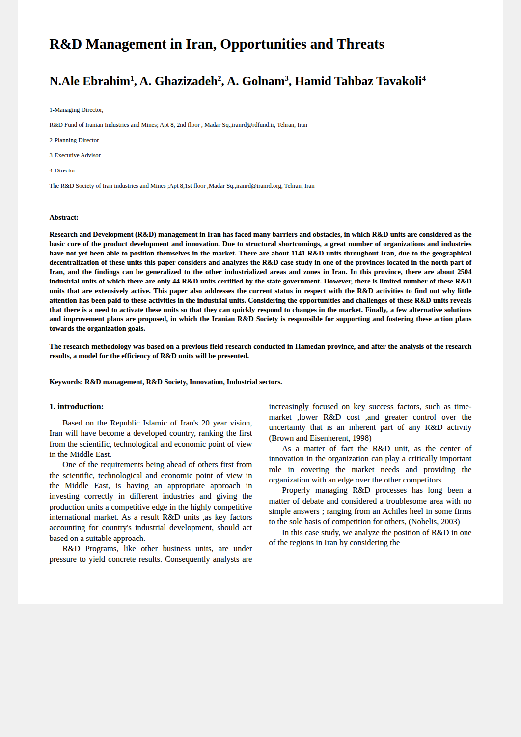R&D Management in Iran, Opportunities and Threats
N.Ale Ebrahim1, A. Ghazizadeh2, A. Golnam3, Hamid Tahbaz Tavakoli4
1-Managing Director,
R&D Fund of Iranian Industries and Mines; Apt 8, 2nd floor , Madar Sq.,iranrd@rdfund.ir, Tehran, Iran
2-Planning Director
3-Executive Advisor
4-Director
The R&D Society of Iran industries and Mines ;Apt 8,1st floor ,Madar Sq.,iranrd@iranrd.org, Tehran, Iran
Abstract:
Research and Development (R&D) management in Iran has faced many barriers and obstacles, in which R&D units are considered as the basic core of the product development and innovation. Due to structural shortcomings, a great number of organizations and industries have not yet been able to position themselves in the market. There are about 1141 R&D units throughout Iran, due to the geographical decentralization of these units this paper considers and analyzes the R&D case study in one of the provinces located in the north part of Iran, and the findings can be generalized to the other industrialized areas and zones in Iran. In this province, there are about 2504 industrial units of which there are only 44 R&D units certified by the state government. However, there is limited number of these R&D units that are extensively active. This paper also addresses the current status in respect with the R&D activities to find out why little attention has been paid to these activities in the industrial units. Considering the opportunities and challenges of these R&D units reveals that there is a need to activate these units so that they can quickly respond to changes in the market. Finally, a few alternative solutions and improvement plans are proposed, in which the Iranian R&D Society is responsible for supporting and fostering these action plans towards the organization goals.
The research methodology was based on a previous field research conducted in Hamedan province, and after the analysis of the research results, a model for the efficiency of R&D units will be presented.
Keywords: R&D management, R&D Society, Innovation, Industrial sectors.
1. introduction:
Based on the Republic Islamic of Iran's 20 year vision, Iran will have become a developed country, ranking the first from the scientific, technological and economic point of view in the Middle East.
One of the requirements being ahead of others first from the scientific, technological and economic point of view in the Middle East, is having an appropriate approach in investing correctly in different industries and giving the production units a competitive edge in the highly competitive international market. As a result R&D units ,as key factors accounting for country's industrial development, should act based on a suitable approach.
R&D Programs, like other business units, are under pressure to yield concrete results. Consequently analysts are increasingly focused on key success factors, such as time-market ,lower R&D cost ,and greater control over the uncertainty that is an inherent part of any R&D activity (Brown and Eisenherent, 1998)
As a matter of fact the R&D unit, as the center of innovation in the organization can play a critically important role in covering the market needs and providing the organization with an edge over the other competitors.
Properly managing R&D processes has long been a matter of debate and considered a troublesome area with no simple answers ; ranging from an Achiles heel in some firms to the sole basis of competition for others, (Nobelis, 2003)
In this case study, we analyze the position of R&D in one of the regions in Iran by considering the